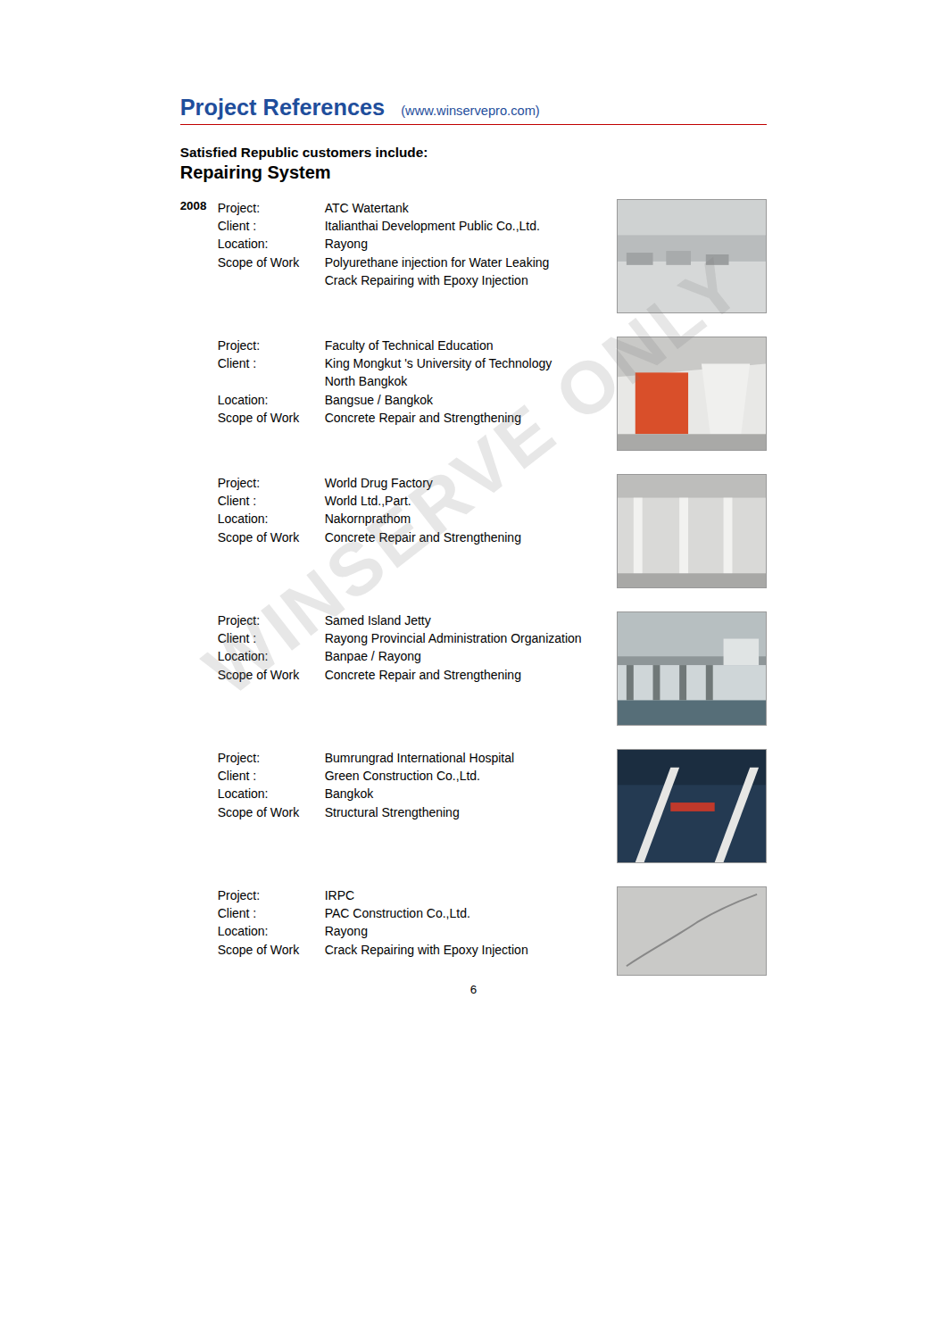WINSERVE ONLY
Project References(www.winservepro.com)
Satisfied Republic customers include:
Repairing System
| 2008 | Project: Client : Location: Scope of Work | ATC Watertank Italianthai Development Public Co.,Ltd. Rayong Polyurethane injection for Water Leaking Crack Repairing with Epoxy Injection | |
| | Project: Client : Location: Scope of Work | Faculty of Technical Education King Mongkut 's University of Technology North Bangkok Bangsue / Bangkok Concrete Repair and Strengthening | |
| | Project: Client : Location: Scope of Work | World Drug Factory World Ltd.,Part. Nakornprathom Concrete Repair and Strengthening | |
| | Project: Client : Location: Scope of Work | Samed Island Jetty Rayong Provincial Administration Organization Banpae / Rayong Concrete Repair and Strengthening | |
| | Project: Client : Location: Scope of Work | Bumrungrad International Hospital Green Construction Co.,Ltd. Bangkok Structural Strengthening | |
| | Project: Client : Location: Scope of Work | IRPC PAC Construction Co.,Ltd. Rayong Crack Repairing with Epoxy Injection | |
6